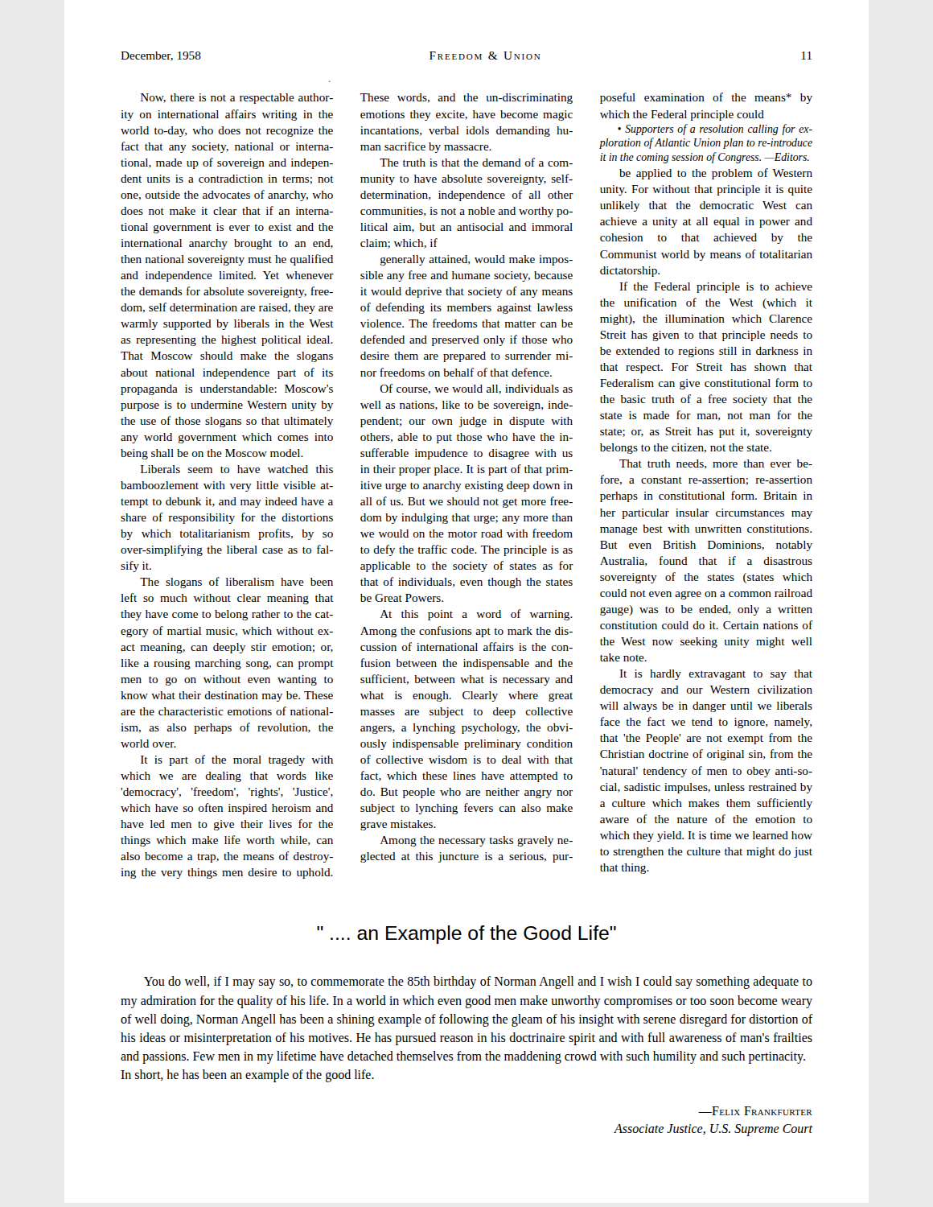December, 1958 Freedom & Union 11
.
Now, there is not a respectable authority on international affairs writing in the world to-day, who does not recognize the fact that any society, national or international, made up of sovereign and independent units is a contradiction in terms; not one, outside the advocates of anarchy, who does not make it clear that if an international government is ever to exist and the international anarchy brought to an end, then national sovereignty must he qualified and independence limited. Yet whenever the demands for absolute sovereignty, freedom, self determination are raised, they are warmly supported by liberals in the West as representing the highest political ideal. That Moscow should make the slogans about national independence part of its propaganda is understandable: Moscow's purpose is to undermine Western unity by the use of those slogans so that ultimately any world government which comes into being shall be on the Moscow model.
Liberals seem to have watched this bamboozlement with very little visible attempt to debunk it, and may indeed have a share of responsibility for the distortions by which totalitarianism profits, by so over-simplifying the liberal case as to falsify it.
The slogans of liberalism have been left so much without clear meaning that they have come to belong rather to the category of martial music, which without exact meaning, can deeply stir emotion; or, like a rousing marching song, can prompt men to go on without even wanting to know what their destination may be. These are the characteristic emotions of nationalism, as also perhaps of revolution, the world over.
It is part of the moral tragedy with which we are dealing that words like 'democracy', 'freedom', 'rights', 'Justice', which have so often inspired heroism and have led men to give their lives for the things which make life worth while, can also become a trap, the means of destroying the very things men desire to uphold. These words, and the un-discriminating emotions they excite, have become magic incantations, verbal idols demanding human sacrifice by massacre.
The truth is that the demand of a community to have absolute sovereignty, self-determination, independence of all other communities, is not a noble and worthy political aim, but an antisocial and immoral claim; which, if
generally attained, would make impossible any free and humane society, because it would deprive that society of any means of defending its members against lawless violence. The freedoms that matter can be defended and preserved only if those who desire them are prepared to surrender minor freedoms on behalf of that defence.
Of course, we would all, individuals as well as nations, like to be sovereign, independent; our own judge in dispute with others, able to put those who have the insufferable impudence to disagree with us in their proper place. It is part of that primitive urge to anarchy existing deep down in all of us. But we should not get more freedom by indulging that urge; any more than we would on the motor road with freedom to defy the traffic code. The principle is as applicable to the society of states as for that of individuals, even though the states be Great Powers.
At this point a word of warning. Among the confusions apt to mark the discussion of international affairs is the confusion between the indispensable and the sufficient, between what is necessary and what is enough. Clearly where great masses are subject to deep collective angers, a lynching psychology, the obviously indispensable preliminary condition of collective wisdom is to deal with that fact, which these lines have attempted to do. But people who are neither angry nor subject to lynching fevers can also make grave mistakes.
Among the necessary tasks gravely neglected at this juncture is a serious, purposeful examination of the means* by which the Federal principle could
• Supporters of a resolution calling for exploration of Atlantic Union plan to re-introduce it in the coming session of Congress. —Editors.
be applied to the problem of Western unity. For without that principle it is quite unlikely that the democratic West can achieve a unity at all equal in power and cohesion to that achieved by the Communist world by means of totalitarian dictatorship.
If the Federal principle is to achieve the unification of the West (which it might), the illumination which Clarence Streit has given to that principle needs to be extended to regions still in darkness in that respect. For Streit has shown that Federalism can give constitutional form to the basic truth of a free society that the state is made for man, not man for the state; or, as Streit has put it, sovereignty belongs to the citizen, not the state.
That truth needs, more than ever before, a constant re-assertion; re-assertion perhaps in constitutional form. Britain in her particular insular circumstances may manage best with unwritten constitutions. But even British Dominions, notably Australia, found that if a disastrous sovereignty of the states (states which could not even agree on a common railroad gauge) was to be ended, only a written constitution could do it. Certain nations of the West now seeking unity might well take note.
It is hardly extravagant to say that democracy and our Western civilization will always be in danger until we liberals face the fact we tend to ignore, namely, that 'the People' are not exempt from the Christian doctrine of original sin, from the 'natural' tendency of men to obey anti-social, sadistic impulses, unless restrained by a culture which makes them sufficiently aware of the nature of the emotion to which they yield. It is time we learned how to strengthen the culture that might do just that thing.
" .... an Example of the Good Life"
You do well, if I may say so, to commemorate the 85th birthday of Norman Angell and I wish I could say something adequate to my admiration for the quality of his life. In a world in which even good men make unworthy compromises or too soon become weary of well doing, Norman Angell has been a shining example of following the gleam of his insight with serene disregard for distortion of his ideas or misinterpretation of his motives. He has pursued reason in his doctrinaire spirit and with full awareness of man's frailties and passions. Few men in my lifetime have detached themselves from the maddening crowd with such humility and such pertinacity. In short, he has been an example of the good life.
—Felix Frankfurter
Associate Justice, U.S. Supreme Court